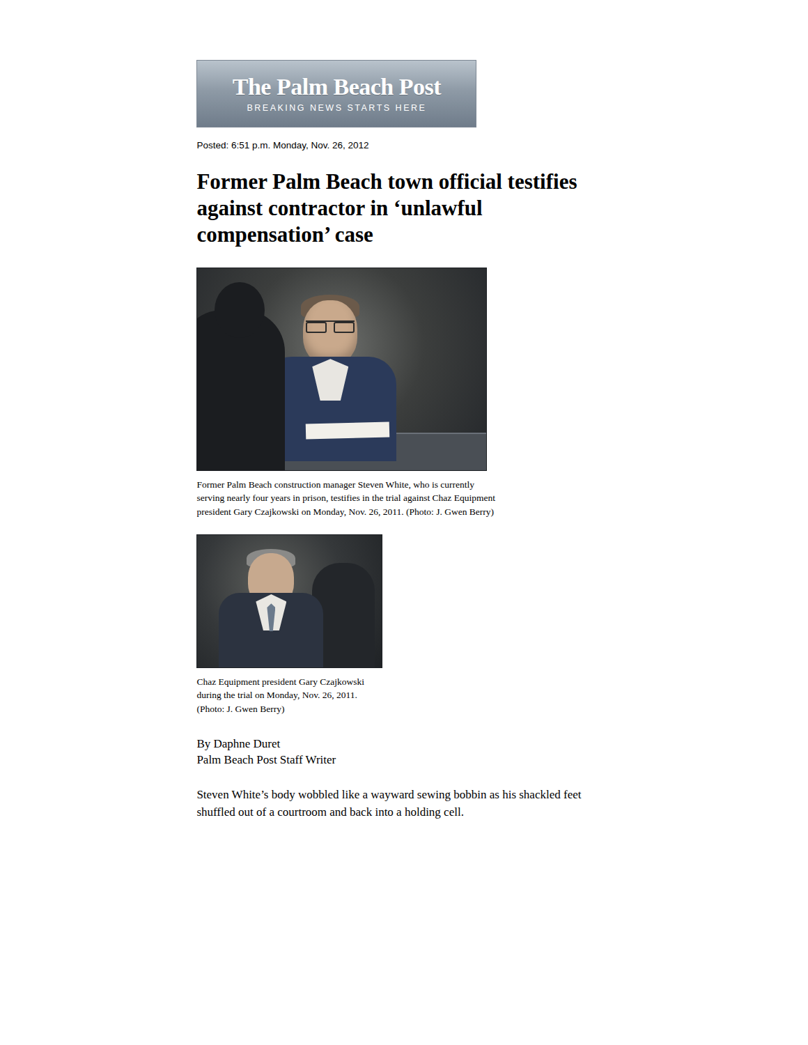The Palm Beach Post
Breaking News Starts Here
Posted: 6:51 p.m. Monday, Nov. 26, 2012
Former Palm Beach town official testifies against contractor in ‘unlawful compensation’ case
Former Palm Beach construction manager Steven White, who is currently
serving nearly four years in prison, testifies in the trial against Chaz Equipment
president Gary Czajkowski on Monday, Nov. 26, 2011. (Photo: J. Gwen Berry)
Chaz Equipment president Gary Czajkowski
during the trial on Monday, Nov. 26, 2011.
(Photo: J. Gwen Berry)
By Daphne Duret
Palm Beach Post Staff Writer
Steven White’s body wobbled like a wayward sewing bobbin as his shackled feet shuffled out of a courtroom and back into a holding cell.